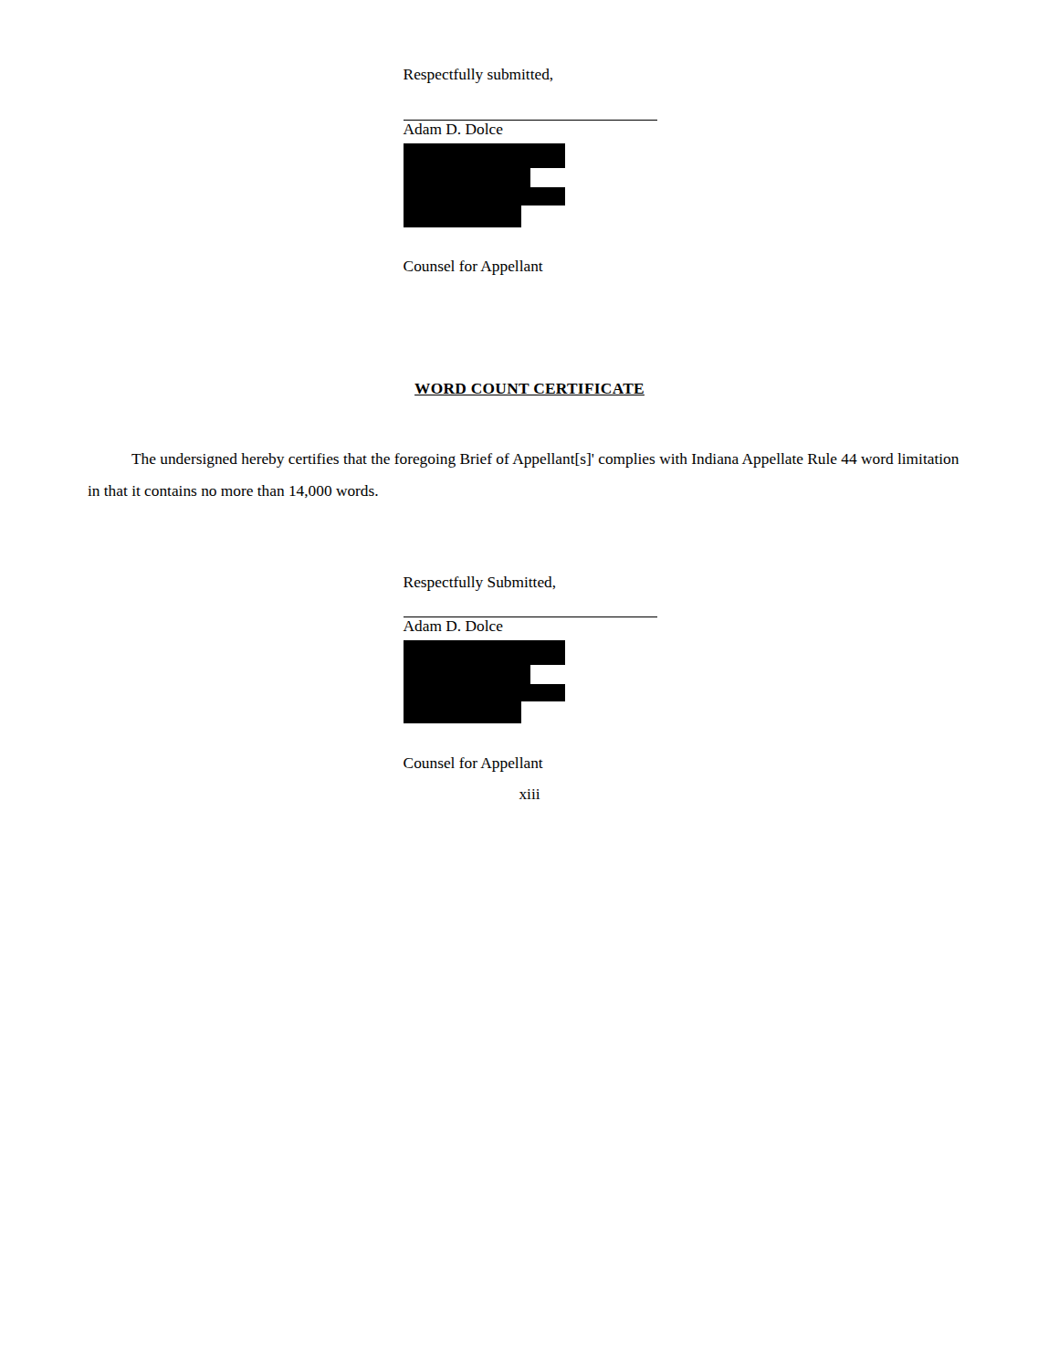Respectfully submitted,
Adam D. Dolce
Counsel for Appellant
WORD COUNT CERTIFICATE
The undersigned hereby certifies that the foregoing Brief of Appellant[s]' complies with Indiana Appellate Rule 44 word limitation in that it contains no more than 14,000 words.
Respectfully Submitted,
Adam D. Dolce
Counsel for Appellant
xiii